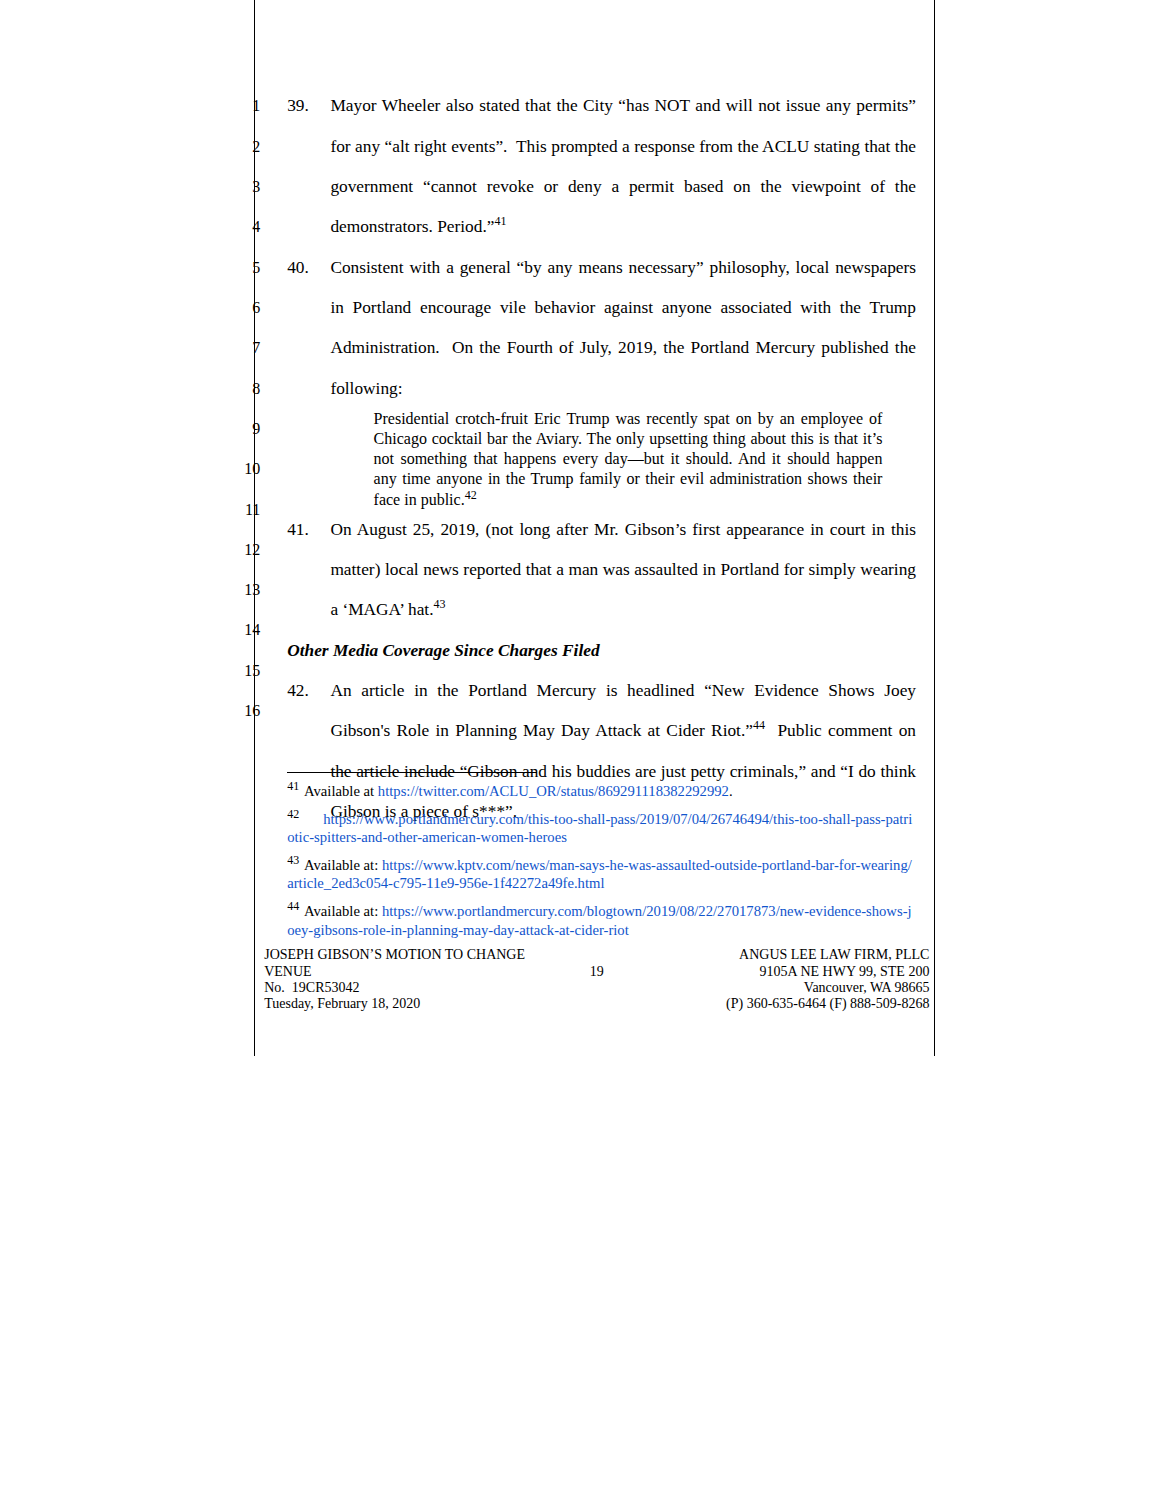1
2
3
4
5
6
7
8
9
10
11
12
13
14
15
16
39. Mayor Wheeler also stated that the City “has NOT and will not issue any permits” for any “alt right events”. This prompted a response from the ACLU stating that the government “cannot revoke or deny a permit based on the viewpoint of the demonstrators. Period.”41
40. Consistent with a general “by any means necessary” philosophy, local newspapers in Portland encourage vile behavior against anyone associated with the Trump Administration. On the Fourth of July, 2019, the Portland Mercury published the following:
Presidential crotch-fruit Eric Trump was recently spat on by an employee of Chicago cocktail bar the Aviary. The only upsetting thing about this is that it’s not something that happens every day—but it should. And it should happen any time anyone in the Trump family or their evil administration shows their face in public.42
41. On August 25, 2019, (not long after Mr. Gibson’s first appearance in court in this matter) local news reported that a man was assaulted in Portland for simply wearing a ‘MAGA’ hat.43
Other Media Coverage Since Charges Filed
42. An article in the Portland Mercury is headlined “New Evidence Shows Joey Gibson's Role in Planning May Day Attack at Cider Riot.”44 Public comment on the article include “Gibson and his buddies are just petty criminals,” and “I do think Gibson is a piece of s***”.
41 Available at https://twitter.com/ACLU_OR/status/869291118382292992.
42 https://www.portlandmercury.com/this-too-shall-pass/2019/07/04/26746494/this-too-shall-pass-patriotic-spitters-and-other-american-women-heroes
43 Available at: https://www.kptv.com/news/man-says-he-was-assaulted-outside-portland-bar-for-wearing/article_2ed3c054-c795-11e9-956e-1f42272a49fe.html
44 Available at: https://www.portlandmercury.com/blogtown/2019/08/22/27017873/new-evidence-shows-joey-gibsons-role-in-planning-may-day-attack-at-cider-riot
| JOSEPH GIBSON’S MOTION TO CHANGE VENUE No. 19CR53042 Tuesday, February 18, 2020 | 19 | ANGUS LEE LAW FIRM, PLLC 9105A NE HWY 99, STE 200 Vancouver, WA 98665 (P) 360-635-6464 (F) 888-509-8268 |